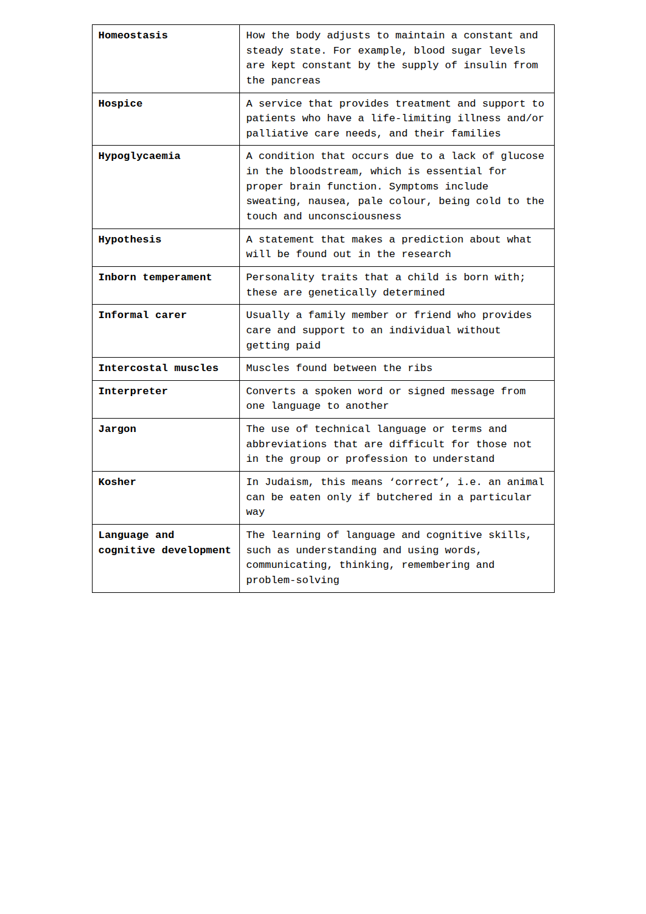| Homeostasis | How the body adjusts to maintain a constant and steady state. For example, blood sugar levels are kept constant by the supply of insulin from the pancreas |
| Hospice | A service that provides treatment and support to patients who have a life-limiting illness and/or palliative care needs, and their families |
| Hypoglycaemia | A condition that occurs due to a lack of glucose in the bloodstream, which is essential for proper brain function. Symptoms include sweating, nausea, pale colour, being cold to the touch and unconsciousness |
| Hypothesis | A statement that makes a prediction about what will be found out in the research |
| Inborn temperament | Personality traits that a child is born with; these are genetically determined |
| Informal carer | Usually a family member or friend who provides care and support to an individual without getting paid |
| Intercostal muscles | Muscles found between the ribs |
| Interpreter | Converts a spoken word or signed message from one language to another |
| Jargon | The use of technical language or terms and abbreviations that are difficult for those not in the group or profession to understand |
| Kosher | In Judaism, this means ‘correct’, i.e. an animal can be eaten only if butchered in a particular way |
| Language and cognitive development | The learning of language and cognitive skills, such as understanding and using words, communicating, thinking, remembering and problem-solving |